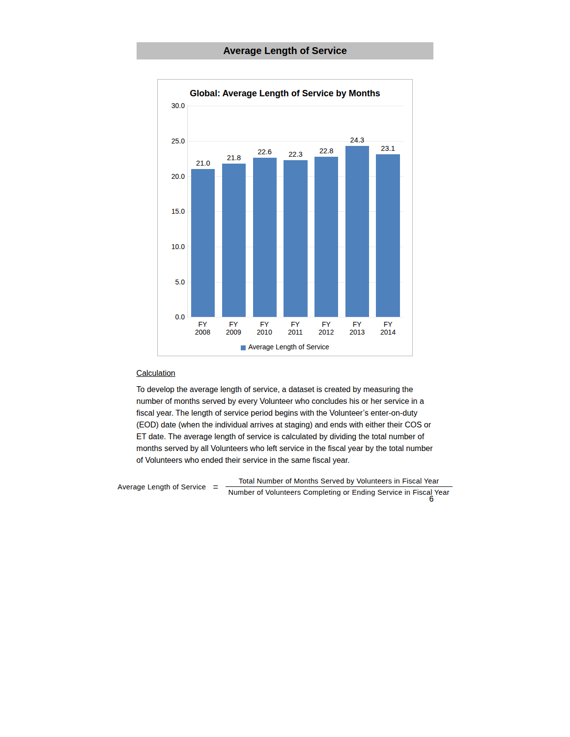Average Length of Service
Global: Average Length of Service by Months
30.0
25.0
20.0
15.0
10.0
5.0
0.0
21.0
21.8
22.6
22.3
22.8
24.3
23.1
FY 2008
FY 2009
FY 2010
FY 2011
FY 2012
FY 2013
FY 2014
Average Length of Service
Calculation
To develop the average length of service, a dataset is created by measuring the number of months served by every Volunteer who concludes his or her service in a fiscal year. The length of service period begins with the Volunteer’s enter-on-duty (EOD) date (when the individual arrives at staging) and ends with either their COS or ET date. The average length of service is calculated by dividing the total number of months served by all Volunteers who left service in the fiscal year by the total number of Volunteers who ended their service in the same fiscal year.
Average Length of Service =
Total Number of Months Served by Volunteers in Fiscal Year
Number of Volunteers Completing or Ending Service in Fiscal Year
6